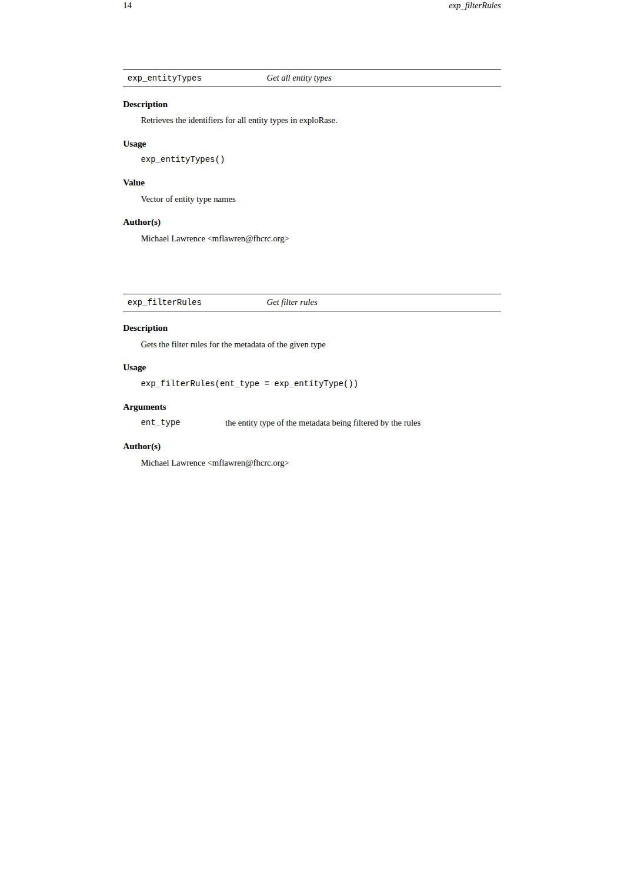14 exp_filterRules
exp_entityTypes Get all entity types
Description
Retrieves the identifiers for all entity types in exploRase.
Usage
exp_entityTypes()
Value
Vector of entity type names
Author(s)
Michael Lawrence <mflawren@fhcrc.org>
exp_filterRules Get filter rules
Description
Gets the filter rules for the metadata of the given type
Usage
exp_filterRules(ent_type = exp_entityType())
Arguments
ent_type
the entity type of the metadata being filtered by the rules
Author(s)
Michael Lawrence <mflawren@fhcrc.org>